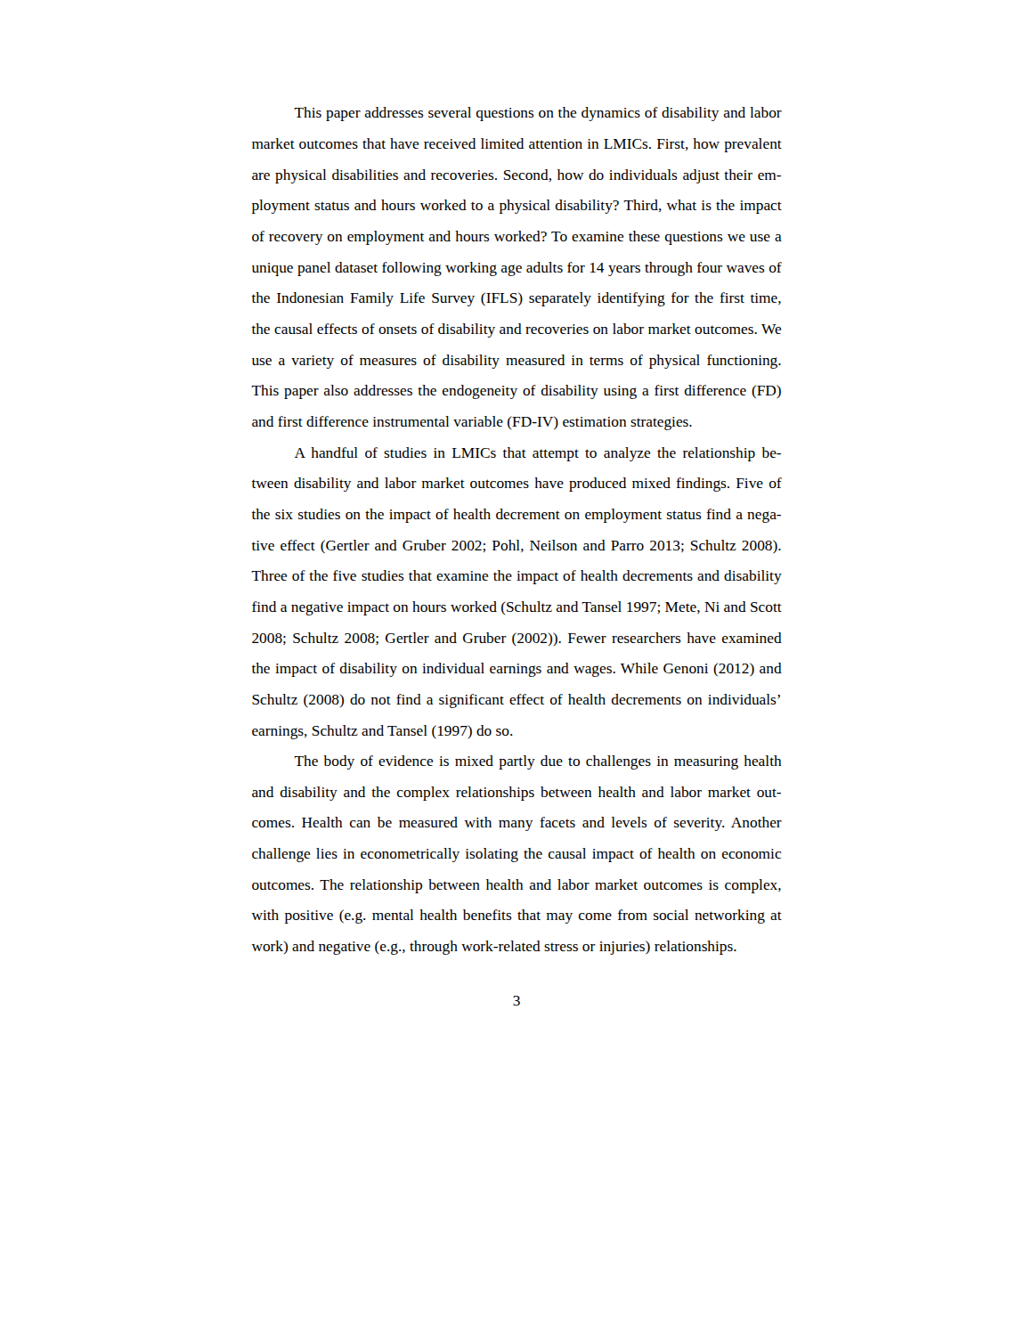This paper addresses several questions on the dynamics of disability and labor market outcomes that have received limited attention in LMICs. First, how prevalent are physical disabilities and recoveries. Second, how do individuals adjust their employment status and hours worked to a physical disability? Third, what is the impact of recovery on employment and hours worked? To examine these questions we use a unique panel dataset following working age adults for 14 years through four waves of the Indonesian Family Life Survey (IFLS) separately identifying for the first time, the causal effects of onsets of disability and recoveries on labor market outcomes. We use a variety of measures of disability measured in terms of physical functioning. This paper also addresses the endogeneity of disability using a first difference (FD) and first difference instrumental variable (FD-IV) estimation strategies.
A handful of studies in LMICs that attempt to analyze the relationship between disability and labor market outcomes have produced mixed findings. Five of the six studies on the impact of health decrement on employment status find a negative effect (Gertler and Gruber 2002; Pohl, Neilson and Parro 2013; Schultz 2008). Three of the five studies that examine the impact of health decrements and disability find a negative impact on hours worked (Schultz and Tansel 1997; Mete, Ni and Scott 2008; Schultz 2008; Gertler and Gruber (2002)). Fewer researchers have examined the impact of disability on individual earnings and wages. While Genoni (2012) and Schultz (2008) do not find a significant effect of health decrements on individuals’ earnings, Schultz and Tansel (1997) do so.
The body of evidence is mixed partly due to challenges in measuring health and disability and the complex relationships between health and labor market outcomes. Health can be measured with many facets and levels of severity. Another challenge lies in econometrically isolating the causal impact of health on economic outcomes. The relationship between health and labor market outcomes is complex, with positive (e.g. mental health benefits that may come from social networking at work) and negative (e.g., through work-related stress or injuries) relationships.
3